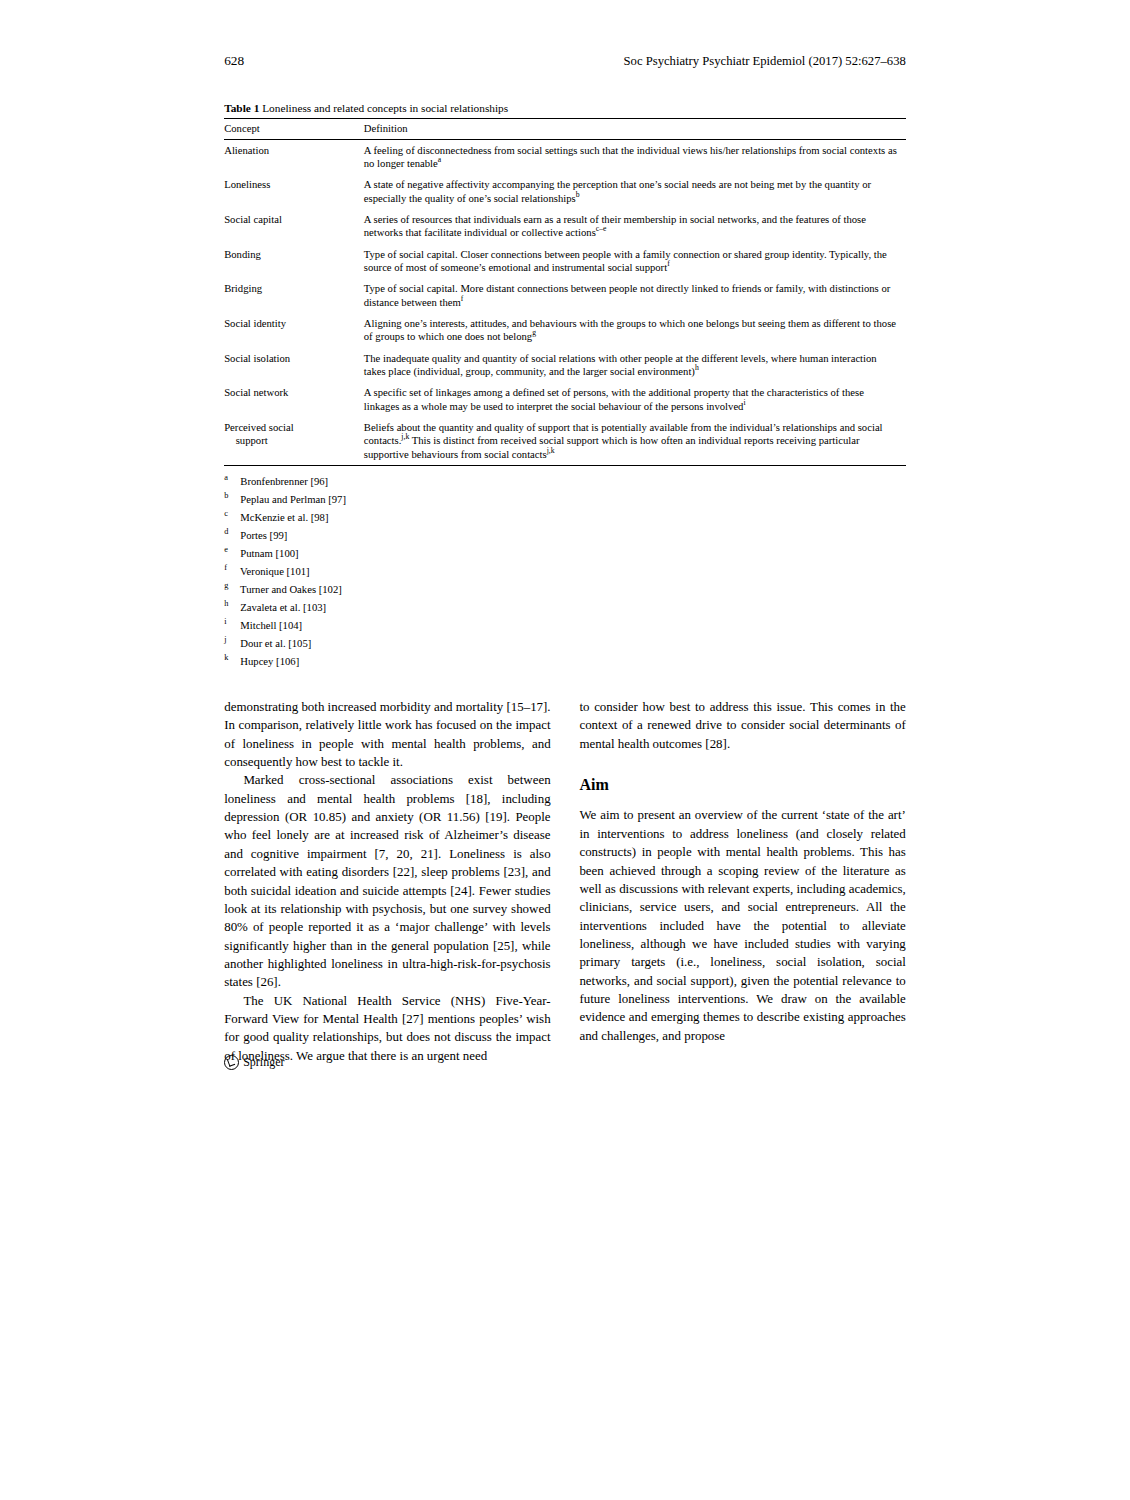628
Soc Psychiatry Psychiatr Epidemiol (2017) 52:627–638
Table 1 Loneliness and related concepts in social relationships
| Concept | Definition |
| --- | --- |
| Alienation | A feeling of disconnectedness from social settings such that the individual views his/her relationships from social contexts as no longer tenable a |
| Loneliness | A state of negative affectivity accompanying the perception that one’s social needs are not being met by the quantity or especially the quality of one’s social relationships b |
| Social capital | A series of resources that individuals earn as a result of their membership in social networks, and the features of those networks that facilitate individual or collective actions c–e |
| Bonding | Type of social capital. Closer connections between people with a family connection or shared group identity. Typically, the source of most of someone’s emotional and instrumental social support f |
| Bridging | Type of social capital. More distant connections between people not directly linked to friends or family, with distinctions or distance between them f |
| Social identity | Aligning one’s interests, attitudes, and behaviours with the groups to which one belongs but seeing them as different to those of groups to which one does not belong g |
| Social isolation | The inadequate quality and quantity of social relations with other people at the different levels, where human interaction takes place (individual, group, community, and the larger social environment) h |
| Social network | A specific set of linkages among a defined set of persons, with the additional property that the characteristics of these linkages as a whole may be used to interpret the social behaviour of the persons involved i |
| Perceived social support | Beliefs about the quantity and quality of support that is potentially available from the individual’s relationships and social contacts. j,k This is distinct from received social support which is how often an individual reports receiving particular supportive behaviours from social contacts j,k |
a Bronfenbrenner [96]
b Peplau and Perlman [97]
c McKenzie et al. [98]
d Portes [99]
e Putnam [100]
f Veronique [101]
g Turner and Oakes [102]
h Zavaleta et al. [103]
i Mitchell [104]
j Dour et al. [105]
k Hupcey [106]
demonstrating both increased morbidity and mortality [15–17]. In comparison, relatively little work has focused on the impact of loneliness in people with mental health problems, and consequently how best to tackle it.
Marked cross-sectional associations exist between loneliness and mental health problems [18], including depression (OR 10.85) and anxiety (OR 11.56) [19]. People who feel lonely are at increased risk of Alzheimer’s disease and cognitive impairment [7, 20, 21]. Loneliness is also correlated with eating disorders [22], sleep problems [23], and both suicidal ideation and suicide attempts [24]. Fewer studies look at its relationship with psychosis, but one survey showed 80% of people reported it as a ‘major challenge’ with levels significantly higher than in the general population [25], while another highlighted loneliness in ultra-high-risk-for-psychosis states [26].
The UK National Health Service (NHS) Five-Year-Forward View for Mental Health [27] mentions peoples’ wish for good quality relationships, but does not discuss the impact of loneliness. We argue that there is an urgent need
to consider how best to address this issue. This comes in the context of a renewed drive to consider social determinants of mental health outcomes [28].
Aim
We aim to present an overview of the current ‘state of the art’ in interventions to address loneliness (and closely related constructs) in people with mental health problems. This has been achieved through a scoping review of the literature as well as discussions with relevant experts, including academics, clinicians, service users, and social entrepreneurs. All the interventions included have the potential to alleviate loneliness, although we have included studies with varying primary targets (i.e., loneliness, social isolation, social networks, and social support), given the potential relevance to future loneliness interventions. We draw on the available evidence and emerging themes to describe existing approaches and challenges, and propose
Springer